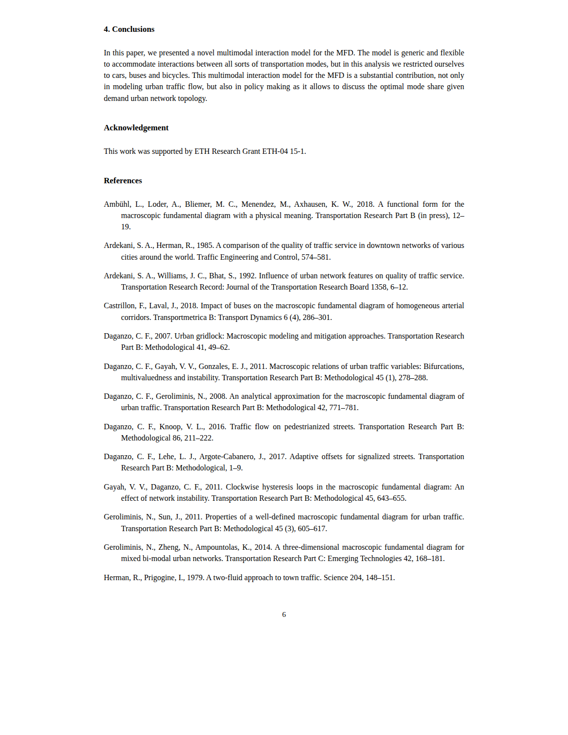4. Conclusions
In this paper, we presented a novel multimodal interaction model for the MFD. The model is generic and flexible to accommodate interactions between all sorts of transportation modes, but in this analysis we restricted ourselves to cars, buses and bicycles. This multimodal interaction model for the MFD is a substantial contribution, not only in modeling urban traffic flow, but also in policy making as it allows to discuss the optimal mode share given demand urban network topology.
Acknowledgement
This work was supported by ETH Research Grant ETH-04 15-1.
References
Ambühl, L., Loder, A., Bliemer, M. C., Menendez, M., Axhausen, K. W., 2018. A functional form for the macroscopic fundamental diagram with a physical meaning. Transportation Research Part B (in press), 12–19.
Ardekani, S. A., Herman, R., 1985. A comparison of the quality of traffic service in downtown networks of various cities around the world. Traffic Engineering and Control, 574–581.
Ardekani, S. A., Williams, J. C., Bhat, S., 1992. Influence of urban network features on quality of traffic service. Transportation Research Record: Journal of the Transportation Research Board 1358, 6–12.
Castrillon, F., Laval, J., 2018. Impact of buses on the macroscopic fundamental diagram of homogeneous arterial corridors. Transportmetrica B: Transport Dynamics 6 (4), 286–301.
Daganzo, C. F., 2007. Urban gridlock: Macroscopic modeling and mitigation approaches. Transportation Research Part B: Methodological 41, 49–62.
Daganzo, C. F., Gayah, V. V., Gonzales, E. J., 2011. Macroscopic relations of urban traffic variables: Bifurcations, multivaluedness and instability. Transportation Research Part B: Methodological 45 (1), 278–288.
Daganzo, C. F., Geroliminis, N., 2008. An analytical approximation for the macroscopic fundamental diagram of urban traffic. Transportation Research Part B: Methodological 42, 771–781.
Daganzo, C. F., Knoop, V. L., 2016. Traffic flow on pedestrianized streets. Transportation Research Part B: Methodological 86, 211–222.
Daganzo, C. F., Lehe, L. J., Argote-Cabanero, J., 2017. Adaptive offsets for signalized streets. Transportation Research Part B: Methodological, 1–9.
Gayah, V. V., Daganzo, C. F., 2011. Clockwise hysteresis loops in the macroscopic fundamental diagram: An effect of network instability. Transportation Research Part B: Methodological 45, 643–655.
Geroliminis, N., Sun, J., 2011. Properties of a well-defined macroscopic fundamental diagram for urban traffic. Transportation Research Part B: Methodological 45 (3), 605–617.
Geroliminis, N., Zheng, N., Ampountolas, K., 2014. A three-dimensional macroscopic fundamental diagram for mixed bi-modal urban networks. Transportation Research Part C: Emerging Technologies 42, 168–181.
Herman, R., Prigogine, I., 1979. A two-fluid approach to town traffic. Science 204, 148–151.
6